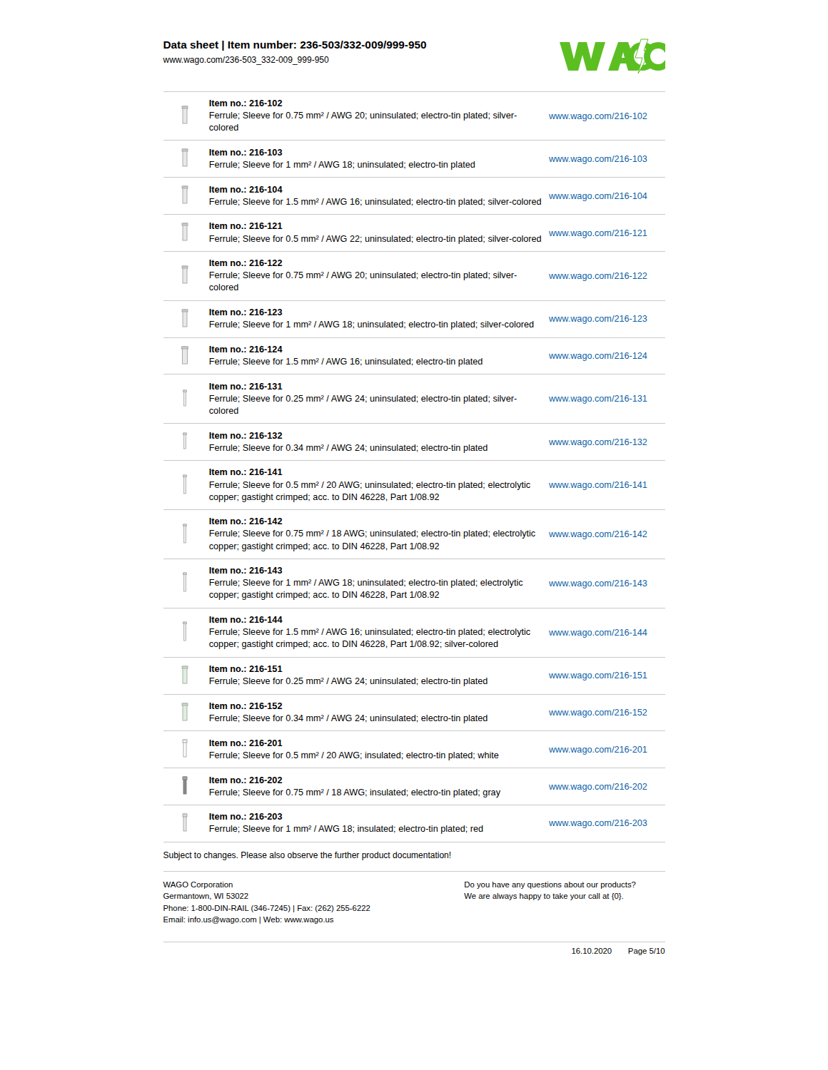Data sheet | Item number: 236-503/332-009/999-950
www.wago.com/236-503_332-009_999-950
WAGO
| | Item no.: 216-102 Ferrule; Sleeve for 0.75 mm² / AWG 20; uninsulated; electro-tin plated; silver-colored | www.wago.com/216-102 |
| | Item no.: 216-103 Ferrule; Sleeve for 1 mm² / AWG 18; uninsulated; electro-tin plated | www.wago.com/216-103 |
| | Item no.: 216-104 Ferrule; Sleeve for 1.5 mm² / AWG 16; uninsulated; electro-tin plated; silver-colored | www.wago.com/216-104 |
| | Item no.: 216-121 Ferrule; Sleeve for 0.5 mm² / AWG 22; uninsulated; electro-tin plated; silver-colored | www.wago.com/216-121 |
| | Item no.: 216-122 Ferrule; Sleeve for 0.75 mm² / AWG 20; uninsulated; electro-tin plated; silver-colored | www.wago.com/216-122 |
| | Item no.: 216-123 Ferrule; Sleeve for 1 mm² / AWG 18; uninsulated; electro-tin plated; silver-colored | www.wago.com/216-123 |
| | Item no.: 216-124 Ferrule; Sleeve for 1.5 mm² / AWG 16; uninsulated; electro-tin plated | www.wago.com/216-124 |
| | Item no.: 216-131 Ferrule; Sleeve for 0.25 mm² / AWG 24; uninsulated; electro-tin plated; silver-colored | www.wago.com/216-131 |
| | Item no.: 216-132 Ferrule; Sleeve for 0.34 mm² / AWG 24; uninsulated; electro-tin plated | www.wago.com/216-132 |
| | Item no.: 216-141 Ferrule; Sleeve for 0.5 mm² / 20 AWG; uninsulated; electro-tin plated; electrolytic copper; gastight crimped; acc. to DIN 46228, Part 1/08.92 | www.wago.com/216-141 |
| | Item no.: 216-142 Ferrule; Sleeve for 0.75 mm² / 18 AWG; uninsulated; electro-tin plated; electrolytic copper; gastight crimped; acc. to DIN 46228, Part 1/08.92 | www.wago.com/216-142 |
| | Item no.: 216-143 Ferrule; Sleeve for 1 mm² / AWG 18; uninsulated; electro-tin plated; electrolytic copper; gastight crimped; acc. to DIN 46228, Part 1/08.92 | www.wago.com/216-143 |
| | Item no.: 216-144 Ferrule; Sleeve for 1.5 mm² / AWG 16; uninsulated; electro-tin plated; electrolytic copper; gastight crimped; acc. to DIN 46228, Part 1/08.92; silver-colored | www.wago.com/216-144 |
| | Item no.: 216-151 Ferrule; Sleeve for 0.25 mm² / AWG 24; uninsulated; electro-tin plated | www.wago.com/216-151 |
| | Item no.: 216-152 Ferrule; Sleeve for 0.34 mm² / AWG 24; uninsulated; electro-tin plated | www.wago.com/216-152 |
| | Item no.: 216-201 Ferrule; Sleeve for 0.5 mm² / 20 AWG; insulated; electro-tin plated; white | www.wago.com/216-201 |
| | Item no.: 216-202 Ferrule; Sleeve for 0.75 mm² / 18 AWG; insulated; electro-tin plated; gray | www.wago.com/216-202 |
| | Item no.: 216-203 Ferrule; Sleeve for 1 mm² / AWG 18; insulated; electro-tin plated; red | www.wago.com/216-203 |
Subject to changes. Please also observe the further product documentation!
WAGO Corporation
Germantown, WI 53022
Phone: 1-800-DIN-RAIL (346-7245) | Fax: (262) 255-6222
Email: info.us@wago.com | Web: www.wago.us
Do you have any questions about our products?
We are always happy to take your call at {0}.
16.10.2020Page 5/10